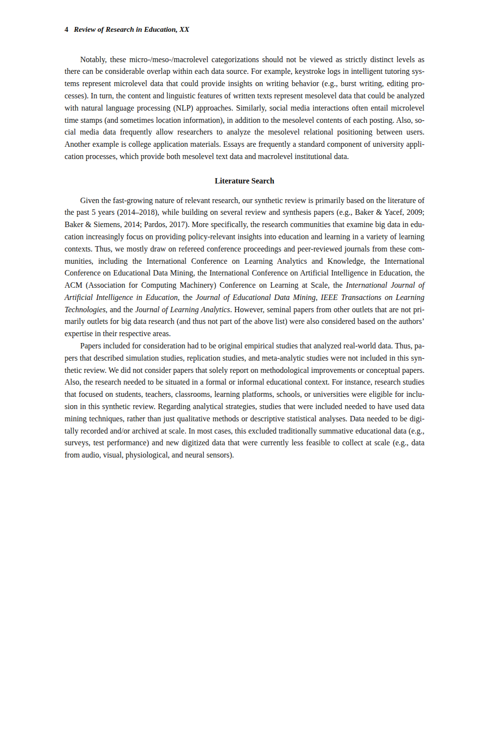4 Review of Research in Education, XX
Notably, these micro-/meso-/macrolevel categorizations should not be viewed as strictly distinct levels as there can be considerable overlap within each data source. For example, keystroke logs in intelligent tutoring systems represent microlevel data that could provide insights on writing behavior (e.g., burst writing, editing processes). In turn, the content and linguistic features of written texts represent mesolevel data that could be analyzed with natural language processing (NLP) approaches. Similarly, social media interactions often entail microlevel time stamps (and sometimes location information), in addition to the mesolevel contents of each posting. Also, social media data frequently allow researchers to analyze the mesolevel relational positioning between users. Another example is college application materials. Essays are frequently a standard component of university application processes, which provide both mesolevel text data and macrolevel institutional data.
Literature Search
Given the fast-growing nature of relevant research, our synthetic review is primarily based on the literature of the past 5 years (2014–2018), while building on several review and synthesis papers (e.g., Baker & Yacef, 2009; Baker & Siemens, 2014; Pardos, 2017). More specifically, the research communities that examine big data in education increasingly focus on providing policy-relevant insights into education and learning in a variety of learning contexts. Thus, we mostly draw on refereed conference proceedings and peer-reviewed journals from these communities, including the International Conference on Learning Analytics and Knowledge, the International Conference on Educational Data Mining, the International Conference on Artificial Intelligence in Education, the ACM (Association for Computing Machinery) Conference on Learning at Scale, the International Journal of Artificial Intelligence in Education, the Journal of Educational Data Mining, IEEE Transactions on Learning Technologies, and the Journal of Learning Analytics. However, seminal papers from other outlets that are not primarily outlets for big data research (and thus not part of the above list) were also considered based on the authors’ expertise in their respective areas.
Papers included for consideration had to be original empirical studies that analyzed real-world data. Thus, papers that described simulation studies, replication studies, and meta-analytic studies were not included in this synthetic review. We did not consider papers that solely report on methodological improvements or conceptual papers. Also, the research needed to be situated in a formal or informal educational context. For instance, research studies that focused on students, teachers, classrooms, learning platforms, schools, or universities were eligible for inclusion in this synthetic review. Regarding analytical strategies, studies that were included needed to have used data mining techniques, rather than just qualitative methods or descriptive statistical analyses. Data needed to be digitally recorded and/or archived at scale. In most cases, this excluded traditionally summative educational data (e.g., surveys, test performance) and new digitized data that were currently less feasible to collect at scale (e.g., data from audio, visual, physiological, and neural sensors).